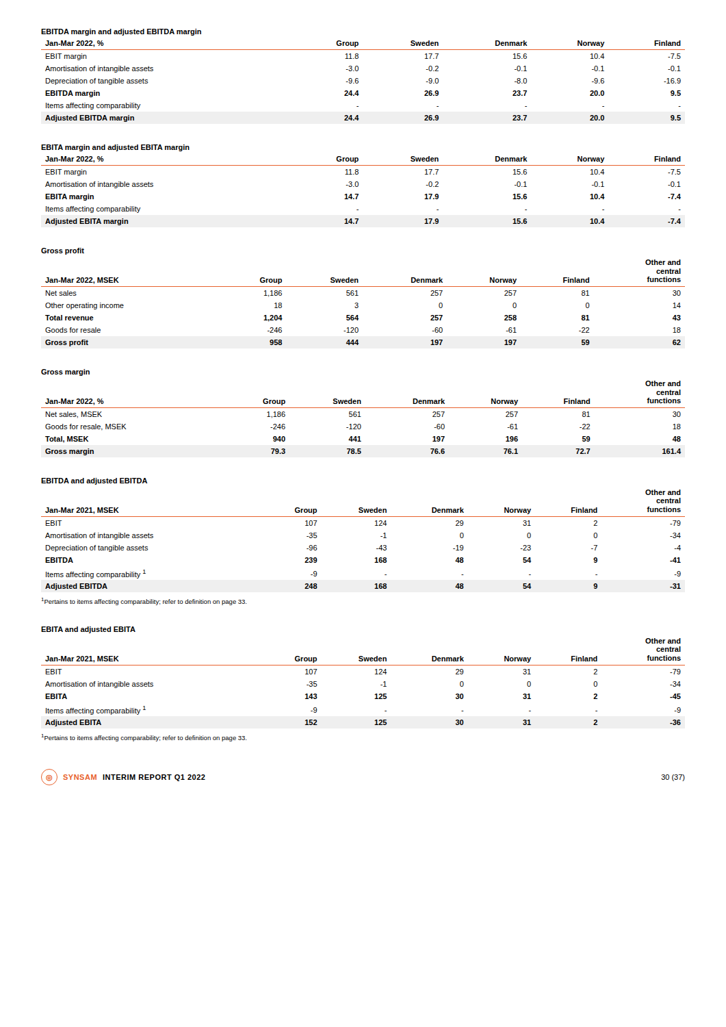EBITDA margin and adjusted EBITDA margin
| Jan-Mar 2022, % | Group | Sweden | Denmark | Norway | Finland |
| --- | --- | --- | --- | --- | --- |
| EBIT margin | 11.8 | 17.7 | 15.6 | 10.4 | -7.5 |
| Amortisation of intangible assets | -3.0 | -0.2 | -0.1 | -0.1 | -0.1 |
| Depreciation of tangible assets | -9.6 | -9.0 | -8.0 | -9.6 | -16.9 |
| EBITDA margin | 24.4 | 26.9 | 23.7 | 20.0 | 9.5 |
| Items affecting comparability | - | - | - | - | - |
| Adjusted EBITDA margin | 24.4 | 26.9 | 23.7 | 20.0 | 9.5 |
EBITA margin and adjusted EBITA margin
| Jan-Mar 2022, % | Group | Sweden | Denmark | Norway | Finland |
| --- | --- | --- | --- | --- | --- |
| EBIT margin | 11.8 | 17.7 | 15.6 | 10.4 | -7.5 |
| Amortisation of intangible assets | -3.0 | -0.2 | -0.1 | -0.1 | -0.1 |
| EBITA margin | 14.7 | 17.9 | 15.6 | 10.4 | -7.4 |
| Items affecting comparability | - | - | - | - | - |
| Adjusted EBITA margin | 14.7 | 17.9 | 15.6 | 10.4 | -7.4 |
Gross profit
| Jan-Mar 2022, MSEK | Group | Sweden | Denmark | Norway | Finland | Other and central functions |
| --- | --- | --- | --- | --- | --- | --- |
| Net sales | 1,186 | 561 | 257 | 257 | 81 | 30 |
| Other operating income | 18 | 3 | 0 | 0 | 0 | 14 |
| Total revenue | 1,204 | 564 | 257 | 258 | 81 | 43 |
| Goods for resale | -246 | -120 | -60 | -61 | -22 | 18 |
| Gross profit | 958 | 444 | 197 | 197 | 59 | 62 |
Gross margin
| Jan-Mar 2022, % | Group | Sweden | Denmark | Norway | Finland | Other and central functions |
| --- | --- | --- | --- | --- | --- | --- |
| Net sales, MSEK | 1,186 | 561 | 257 | 257 | 81 | 30 |
| Goods for resale, MSEK | -246 | -120 | -60 | -61 | -22 | 18 |
| Total, MSEK | 940 | 441 | 197 | 196 | 59 | 48 |
| Gross margin | 79.3 | 78.5 | 76.6 | 76.1 | 72.7 | 161.4 |
EBITDA and adjusted EBITDA
| Jan-Mar 2021, MSEK | Group | Sweden | Denmark | Norway | Finland | Other and central functions |
| --- | --- | --- | --- | --- | --- | --- |
| EBIT | 107 | 124 | 29 | 31 | 2 | -79 |
| Amortisation of intangible assets | -35 | -1 | 0 | 0 | 0 | -34 |
| Depreciation of tangible assets | -96 | -43 | -19 | -23 | -7 | -4 |
| EBITDA | 239 | 168 | 48 | 54 | 9 | -41 |
| Items affecting comparability 1 | -9 | - | - | - | - | -9 |
| Adjusted EBITDA | 248 | 168 | 48 | 54 | 9 | -31 |
1Pertains to items affecting comparability; refer to definition on page 33.
EBITA and adjusted EBITA
| Jan-Mar 2021, MSEK | Group | Sweden | Denmark | Norway | Finland | Other and central functions |
| --- | --- | --- | --- | --- | --- | --- |
| EBIT | 107 | 124 | 29 | 31 | 2 | -79 |
| Amortisation of intangible assets | -35 | -1 | 0 | 0 | 0 | -34 |
| EBITA | 143 | 125 | 30 | 31 | 2 | -45 |
| Items affecting comparability 1 | -9 | - | - | - | - | -9 |
| Adjusted EBITA | 152 | 125 | 30 | 31 | 2 | -36 |
1Pertains to items affecting comparability; refer to definition on page 33.
◎ SYNSAM INTERIM REPORT Q1 2022
30 (37)